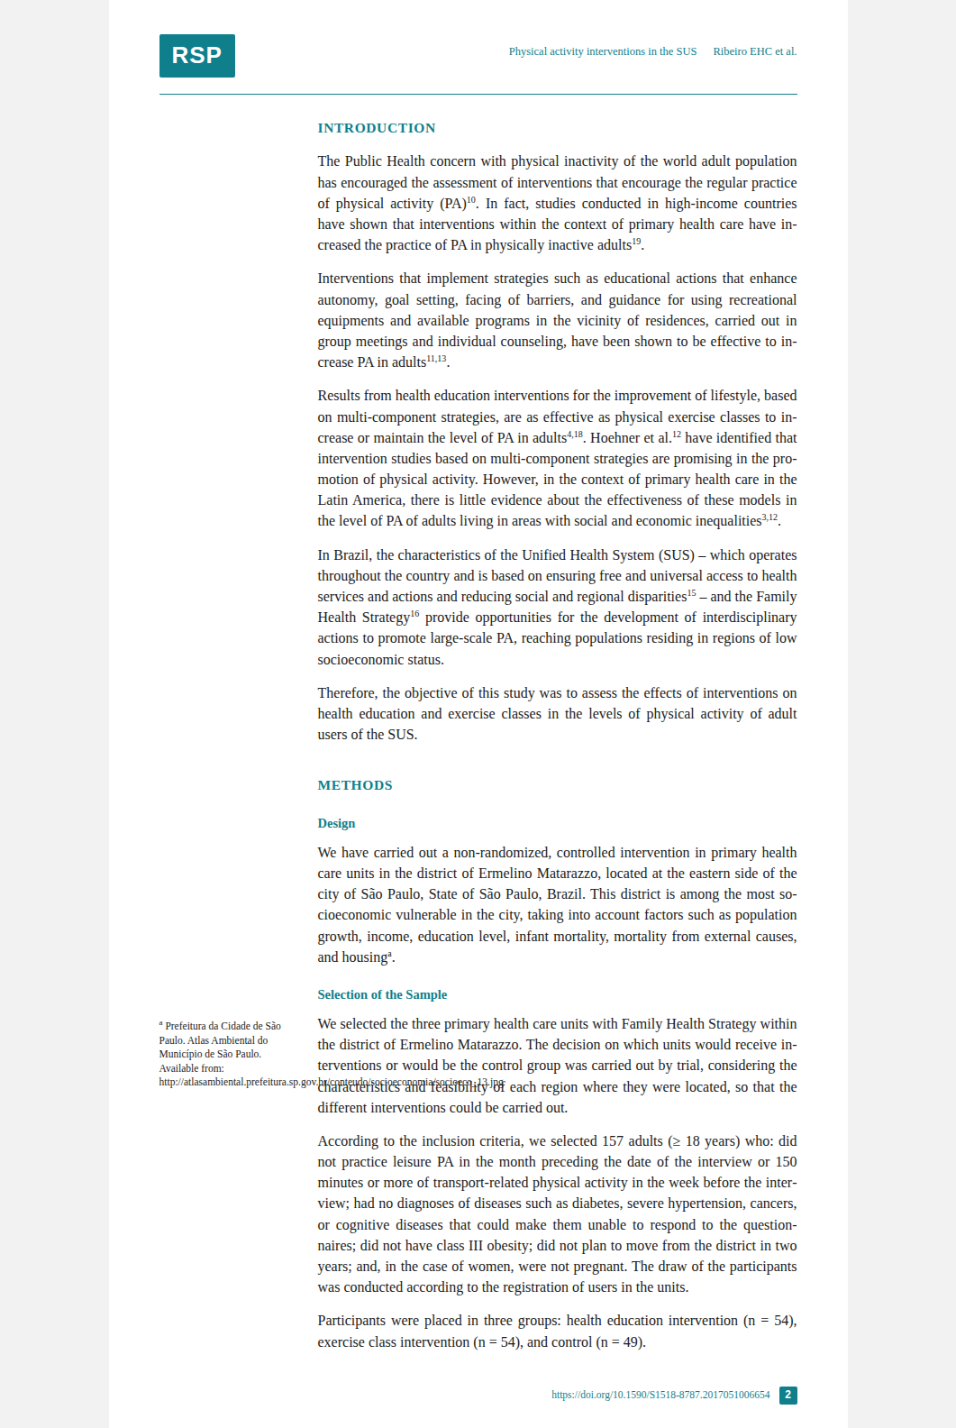RSP
Physical activity interventions in the SUSRibeiro EHC et al.
a Prefeitura da Cidade de São Paulo. Atlas Ambiental do Município de São Paulo. Available from: http://atlasambiental.prefeitura.sp.gov.br/conteudo/socioeconomia/socioeco_13.jpg
INTRODUCTION
The Public Health concern with physical inactivity of the world adult population has encouraged the assessment of interventions that encourage the regular practice of physical activity (PA)10. In fact, studies conducted in high-income countries have shown that interventions within the context of primary health care have increased the practice of PA in physically inactive adults19.
Interventions that implement strategies such as educational actions that enhance autonomy, goal setting, facing of barriers, and guidance for using recreational equipments and available programs in the vicinity of residences, carried out in group meetings and individual counseling, have been shown to be effective to increase PA in adults11,13.
Results from health education interventions for the improvement of lifestyle, based on multi-component strategies, are as effective as physical exercise classes to increase or maintain the level of PA in adults4,18. Hoehner et al.12 have identified that intervention studies based on multi-component strategies are promising in the promotion of physical activity. However, in the context of primary health care in the Latin America, there is little evidence about the effectiveness of these models in the level of PA of adults living in areas with social and economic inequalities3,12.
In Brazil, the characteristics of the Unified Health System (SUS) – which operates throughout the country and is based on ensuring free and universal access to health services and actions and reducing social and regional disparities15 – and the Family Health Strategy16 provide opportunities for the development of interdisciplinary actions to promote large-scale PA, reaching populations residing in regions of low socioeconomic status.
Therefore, the objective of this study was to assess the effects of interventions on health education and exercise classes in the levels of physical activity of adult users of the SUS.
METHODS
Design
We have carried out a non-randomized, controlled intervention in primary health care units in the district of Ermelino Matarazzo, located at the eastern side of the city of São Paulo, State of São Paulo, Brazil. This district is among the most socioeconomic vulnerable in the city, taking into account factors such as population growth, income, education level, infant mortality, mortality from external causes, and housinga.
Selection of the Sample
We selected the three primary health care units with Family Health Strategy within the district of Ermelino Matarazzo. The decision on which units would receive interventions or would be the control group was carried out by trial, considering the characteristics and feasibility of each region where they were located, so that the different interventions could be carried out.
According to the inclusion criteria, we selected 157 adults (≥ 18 years) who: did not practice leisure PA in the month preceding the date of the interview or 150 minutes or more of transport-related physical activity in the week before the interview; had no diagnoses of diseases such as diabetes, severe hypertension, cancers, or cognitive diseases that could make them unable to respond to the questionnaires; did not have class III obesity; did not plan to move from the district in two years; and, in the case of women, were not pregnant. The draw of the participants was conducted according to the registration of users in the units.
Participants were placed in three groups: health education intervention (n = 54), exercise class intervention (n = 54), and control (n = 49).
https://doi.org/10.1590/S1518-8787.2017051006654 2